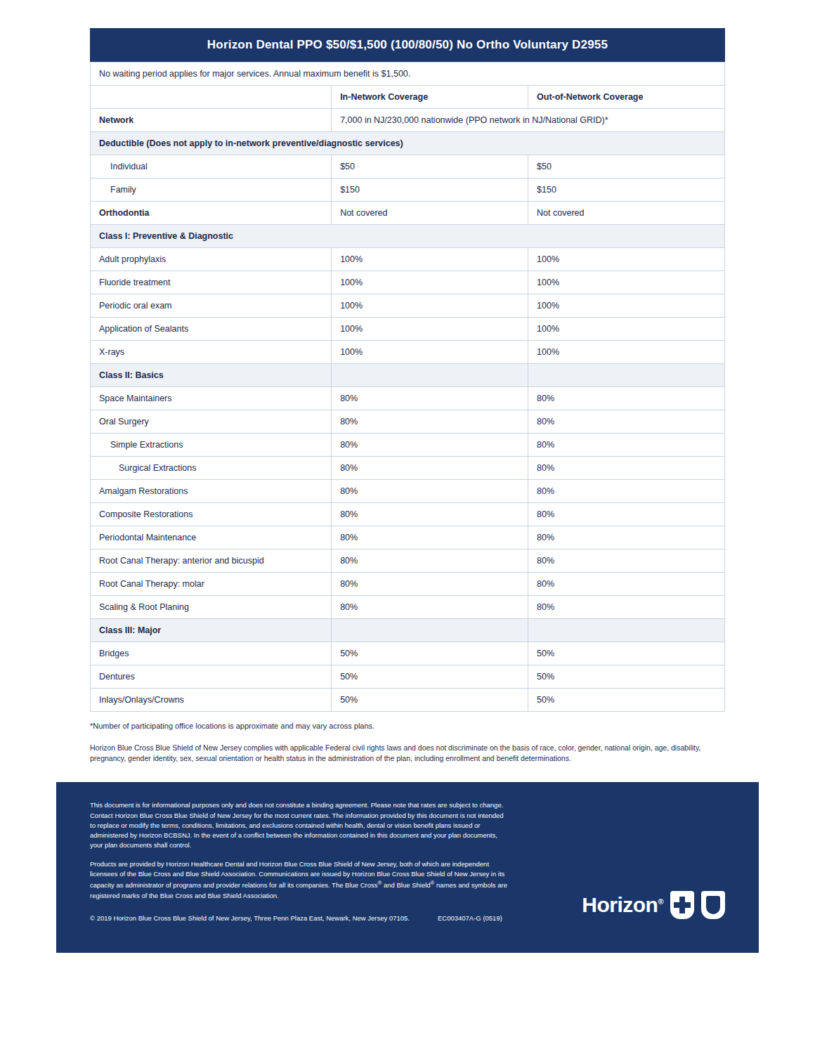Horizon Dental PPO $50/$1,500 (100/80/50) No Ortho Voluntary D2955
| No waiting period applies for major services. Annual maximum benefit is $1,500. |
| | In-Network Coverage | Out-of-Network Coverage |
| Network | 7,000 in NJ/230,000 nationwide (PPO network in NJ/National GRID)* |
| Deductible (Does not apply to in-network preventive/diagnostic services) |
| Individual | $50 | $50 |
| Family | $150 | $150 |
| Orthodontia | Not covered | Not covered |
| Class I: Preventive & Diagnostic |
| Adult prophylaxis | 100% | 100% |
| Fluoride treatment | 100% | 100% |
| Periodic oral exam | 100% | 100% |
| Application of Sealants | 100% | 100% |
| X-rays | 100% | 100% |
| Class II: Basics | | |
| Space Maintainers | 80% | 80% |
| Oral Surgery | 80% | 80% |
| Simple Extractions | 80% | 80% |
| Surgical Extractions | 80% | 80% |
| Amalgam Restorations | 80% | 80% |
| Composite Restorations | 80% | 80% |
| Periodontal Maintenance | 80% | 80% |
| Root Canal Therapy: anterior and bicuspid | 80% | 80% |
| Root Canal Therapy: molar | 80% | 80% |
| Scaling & Root Planing | 80% | 80% |
| Class III: Major | | |
| Bridges | 50% | 50% |
| Dentures | 50% | 50% |
| Inlays/Onlays/Crowns | 50% | 50% |
*Number of participating office locations is approximate and may vary across plans.
Horizon Blue Cross Blue Shield of New Jersey complies with applicable Federal civil rights laws and does not discriminate on the basis of race, color, gender, national origin, age, disability, pregnancy, gender identity, sex, sexual orientation or health status in the administration of the plan, including enrollment and benefit determinations.
This document is for informational purposes only and does not constitute a binding agreement. Please note that rates are subject to change. Contact Horizon Blue Cross Blue Shield of New Jersey for the most current rates. The information provided by this document is not intended to replace or modify the terms, conditions, limitations, and exclusions contained within health, dental or vision benefit plans issued or administered by Horizon BCBSNJ. In the event of a conflict between the information contained in this document and your plan documents, your plan documents shall control.
Products are provided by Horizon Healthcare Dental and Horizon Blue Cross Blue Shield of New Jersey, both of which are independent licensees of the Blue Cross and Blue Shield Association. Communications are issued by Horizon Blue Cross Blue Shield of New Jersey in its capacity as administrator of programs and provider relations for all its companies. The Blue Cross® and Blue Shield® names and symbols are registered marks of the Blue Cross and Blue Shield Association.
© 2019 Horizon Blue Cross Blue Shield of New Jersey, Three Penn Plaza East, Newark, New Jersey 07105.EC003407A-G (0519)
Horizon®